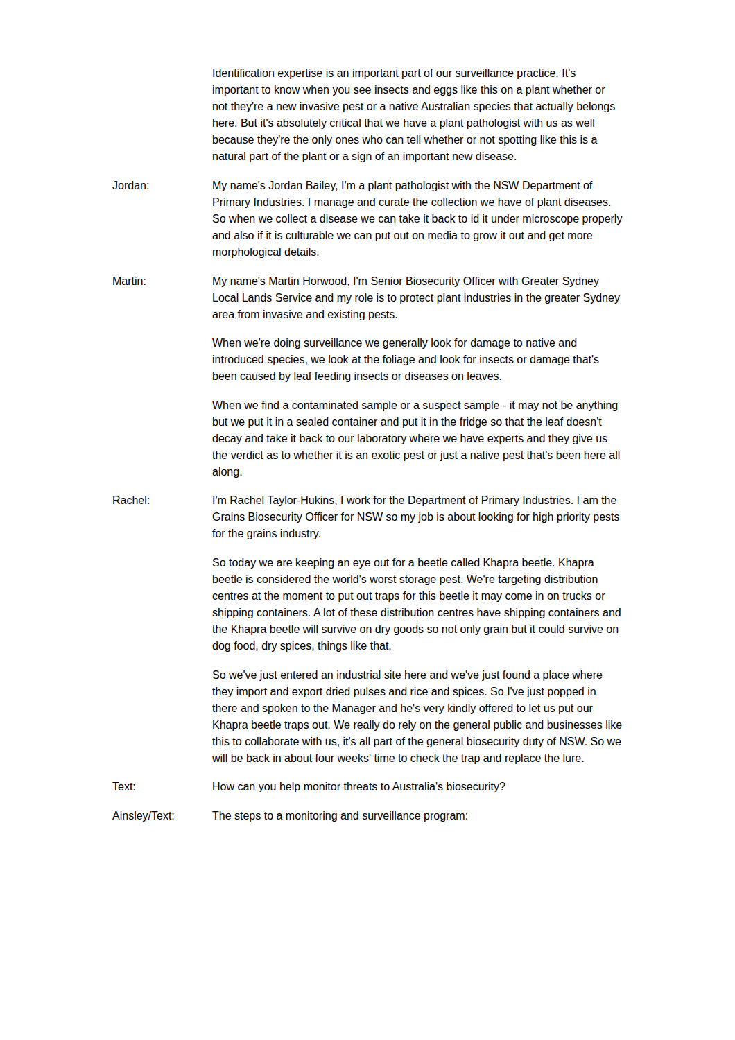Identification expertise is an important part of our surveillance practice. It's important to know when you see insects and eggs like this on a plant whether or not they're a new invasive pest or a native Australian species that actually belongs here. But it's absolutely critical that we have a plant pathologist with us as well because they're the only ones who can tell whether or not spotting like this is a natural part of the plant or a sign of an important new disease.
Jordan:
My name's Jordan Bailey, I'm a plant pathologist with the NSW Department of Primary Industries. I manage and curate the collection we have of plant diseases. So when we collect a disease we can take it back to id it under microscope properly and also if it is culturable we can put out on media to grow it out and get more morphological details.
Martin:
My name's Martin Horwood, I'm Senior Biosecurity Officer with Greater Sydney Local Lands Service and my role is to protect plant industries in the greater Sydney area from invasive and existing pests.
When we're doing surveillance we generally look for damage to native and introduced species, we look at the foliage and look for insects or damage that's been caused by leaf feeding insects or diseases on leaves.
When we find a contaminated sample or a suspect sample - it may not be anything but we put it in a sealed container and put it in the fridge so that the leaf doesn't decay and take it back to our laboratory where we have experts and they give us the verdict as to whether it is an exotic pest or just a native pest that's been here all along.
Rachel:
I'm Rachel Taylor-Hukins, I work for the Department of Primary Industries. I am the Grains Biosecurity Officer for NSW so my job is about looking for high priority pests for the grains industry.
So today we are keeping an eye out for a beetle called Khapra beetle. Khapra beetle is considered the world's worst storage pest. We're targeting distribution centres at the moment to put out traps for this beetle it may come in on trucks or shipping containers. A lot of these distribution centres have shipping containers and the Khapra beetle will survive on dry goods so not only grain but it could survive on dog food, dry spices, things like that.
So we've just entered an industrial site here and we've just found a place where they import and export dried pulses and rice and spices. So I've just popped in there and spoken to the Manager and he's very kindly offered to let us put our Khapra beetle traps out. We really do rely on the general public and businesses like this to collaborate with us, it's all part of the general biosecurity duty of NSW. So we will be back in about four weeks' time to check the trap and replace the lure.
Text:
How can you help monitor threats to Australia's biosecurity?
Ainsley/Text:
The steps to a monitoring and surveillance program: